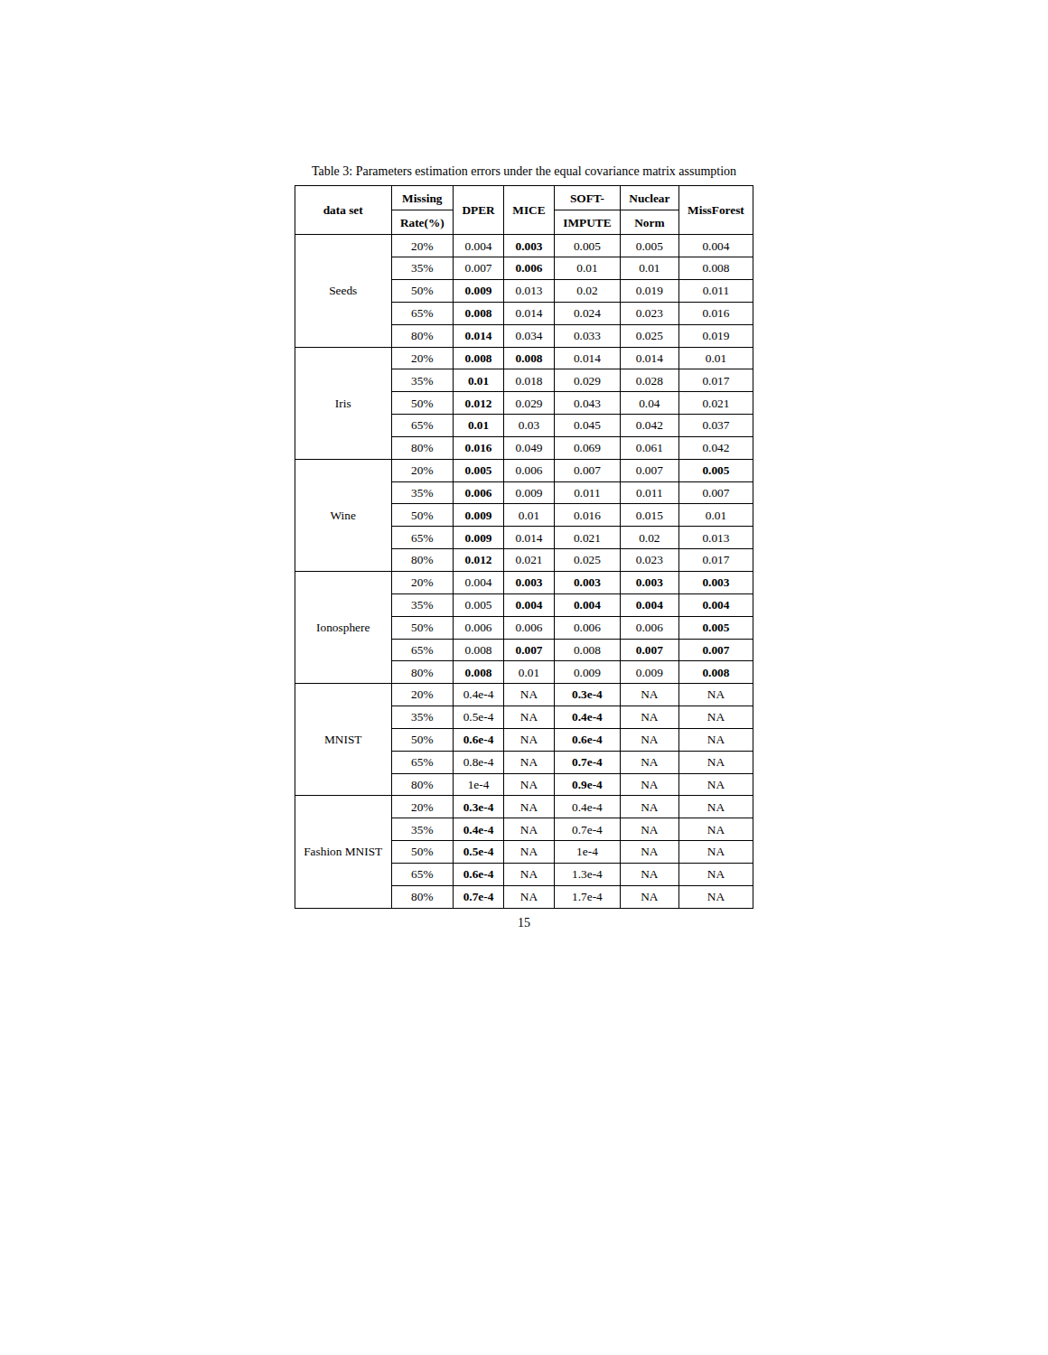Table 3: Parameters estimation errors under the equal covariance matrix assumption
| data set | Missing | DPER | MICE | SOFT- | Nuclear | MissForest |
| --- | --- | --- | --- | --- | --- | --- |
| Rate(%) | IMPUTE | Norm |
| Seeds | 20% | 0.004 | 0.003 | 0.005 | 0.005 | 0.004 |
| 35% | 0.007 | 0.006 | 0.01 | 0.01 | 0.008 |
| 50% | 0.009 | 0.013 | 0.02 | 0.019 | 0.011 |
| 65% | 0.008 | 0.014 | 0.024 | 0.023 | 0.016 |
| 80% | 0.014 | 0.034 | 0.033 | 0.025 | 0.019 |
| Iris | 20% | 0.008 | 0.008 | 0.014 | 0.014 | 0.01 |
| 35% | 0.01 | 0.018 | 0.029 | 0.028 | 0.017 |
| 50% | 0.012 | 0.029 | 0.043 | 0.04 | 0.021 |
| 65% | 0.01 | 0.03 | 0.045 | 0.042 | 0.037 |
| 80% | 0.016 | 0.049 | 0.069 | 0.061 | 0.042 |
| Wine | 20% | 0.005 | 0.006 | 0.007 | 0.007 | 0.005 |
| 35% | 0.006 | 0.009 | 0.011 | 0.011 | 0.007 |
| 50% | 0.009 | 0.01 | 0.016 | 0.015 | 0.01 |
| 65% | 0.009 | 0.014 | 0.021 | 0.02 | 0.013 |
| 80% | 0.012 | 0.021 | 0.025 | 0.023 | 0.017 |
| Ionosphere | 20% | 0.004 | 0.003 | 0.003 | 0.003 | 0.003 |
| 35% | 0.005 | 0.004 | 0.004 | 0.004 | 0.004 |
| 50% | 0.006 | 0.006 | 0.006 | 0.006 | 0.005 |
| 65% | 0.008 | 0.007 | 0.008 | 0.007 | 0.007 |
| 80% | 0.008 | 0.01 | 0.009 | 0.009 | 0.008 |
| MNIST | 20% | 0.4e-4 | NA | 0.3e-4 | NA | NA |
| 35% | 0.5e-4 | NA | 0.4e-4 | NA | NA |
| 50% | 0.6e-4 | NA | 0.6e-4 | NA | NA |
| 65% | 0.8e-4 | NA | 0.7e-4 | NA | NA |
| 80% | 1e-4 | NA | 0.9e-4 | NA | NA |
| Fashion MNIST | 20% | 0.3e-4 | NA | 0.4e-4 | NA | NA |
| 35% | 0.4e-4 | NA | 0.7e-4 | NA | NA |
| 50% | 0.5e-4 | NA | 1e-4 | NA | NA |
| 65% | 0.6e-4 | NA | 1.3e-4 | NA | NA |
| 80% | 0.7e-4 | NA | 1.7e-4 | NA | NA |
15